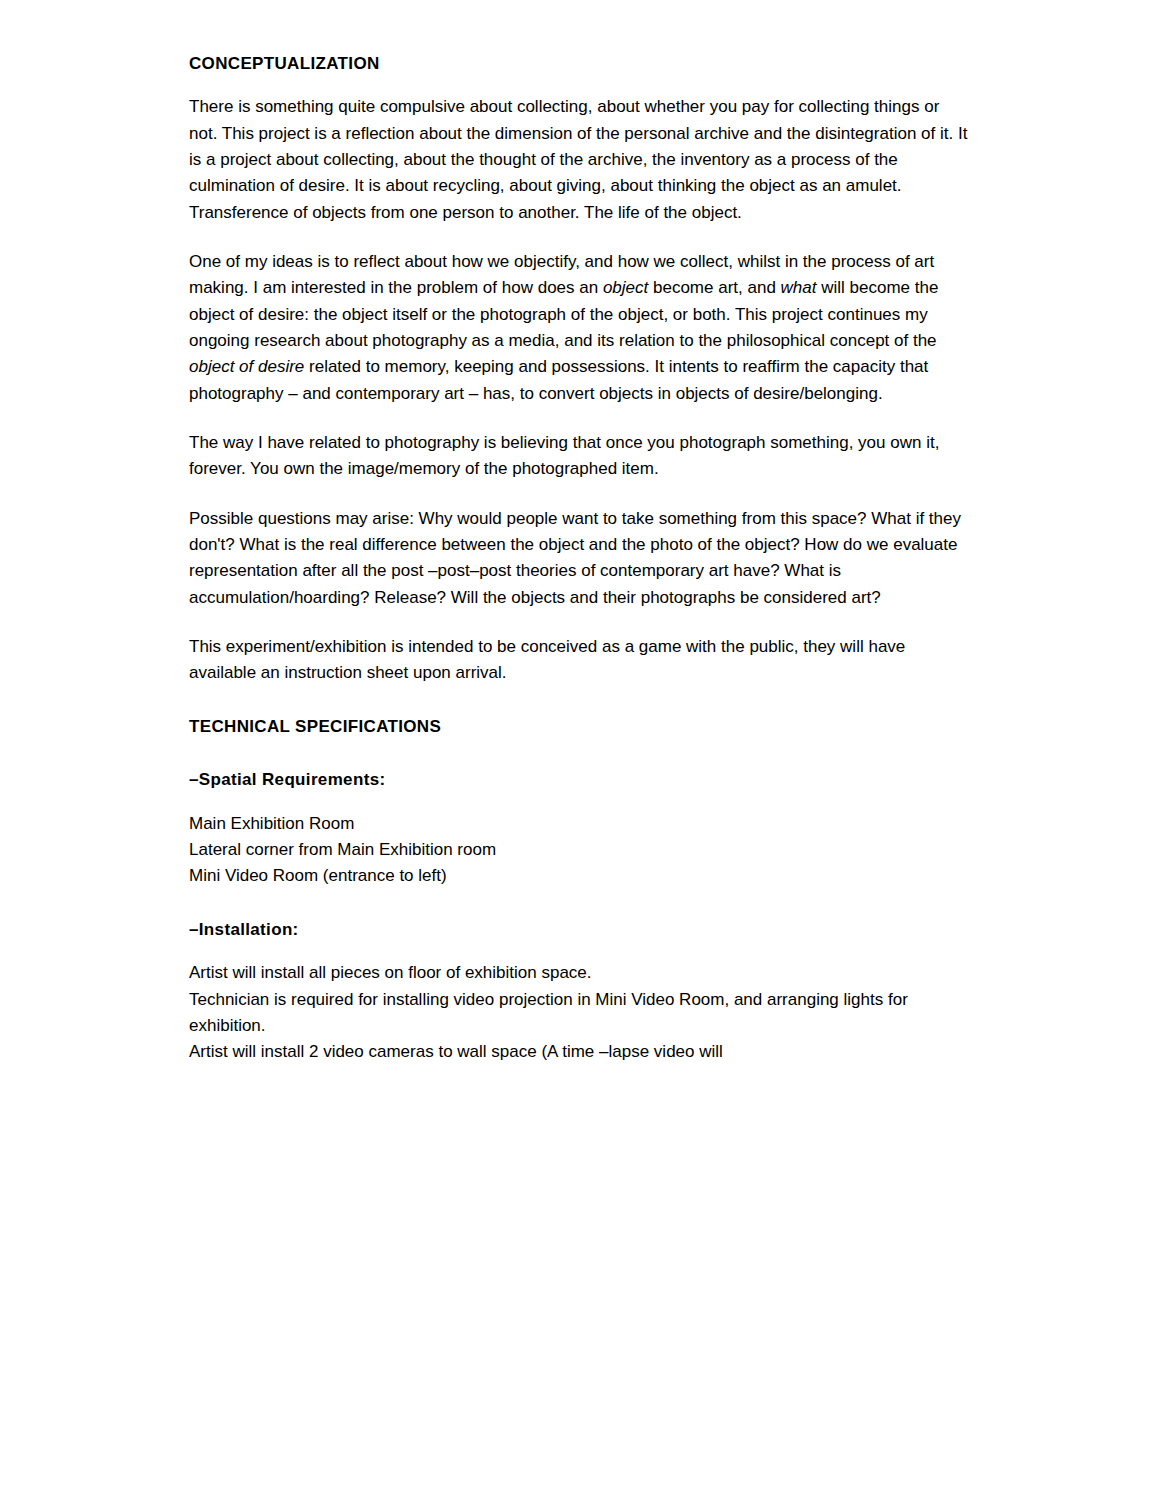CONCEPTUALIZATION
There is something quite compulsive about collecting, about whether you pay for collecting things or not. This project is a reflection about the dimension of the personal archive and the disintegration of it. It is a project about collecting, about the thought of the archive, the inventory as a process of the culmination of desire. It is about recycling, about giving, about thinking the object as an amulet. Transference of objects from one person to another. The life of the object.
One of my ideas is to reflect about how we objectify, and how we collect, whilst in the process of art making. I am interested in the problem of how does an object become art, and what will become the object of desire: the object itself or the photograph of the object, or both. This project continues my ongoing research about photography as a media, and its relation to the philosophical concept of the object of desire related to memory, keeping and possessions. It intents to reaffirm the capacity that photography – and contemporary art – has, to convert objects in objects of desire/belonging.
The way I have related to photography is believing that once you photograph something, you own it, forever. You own the image/memory of the photographed item.
Possible questions may arise: Why would people want to take something from this space? What if they don't? What is the real difference between the object and the photo of the object? How do we evaluate representation after all the post –post–post theories of contemporary art have? What is accumulation/hoarding? Release? Will the objects and their photographs be considered art?
This experiment/exhibition is intended to be conceived as a game with the public, they will have available an instruction sheet upon arrival.
TECHNICAL SPECIFICATIONS
–Spatial Requirements:
Main Exhibition Room
Lateral corner from Main Exhibition room
Mini Video Room (entrance to left)
–Installation:
Artist will install all pieces on floor of exhibition space.
Technician is required for installing video projection in Mini Video Room, and arranging lights for exhibition.
Artist will install 2 video cameras to wall space (A time –lapse video will